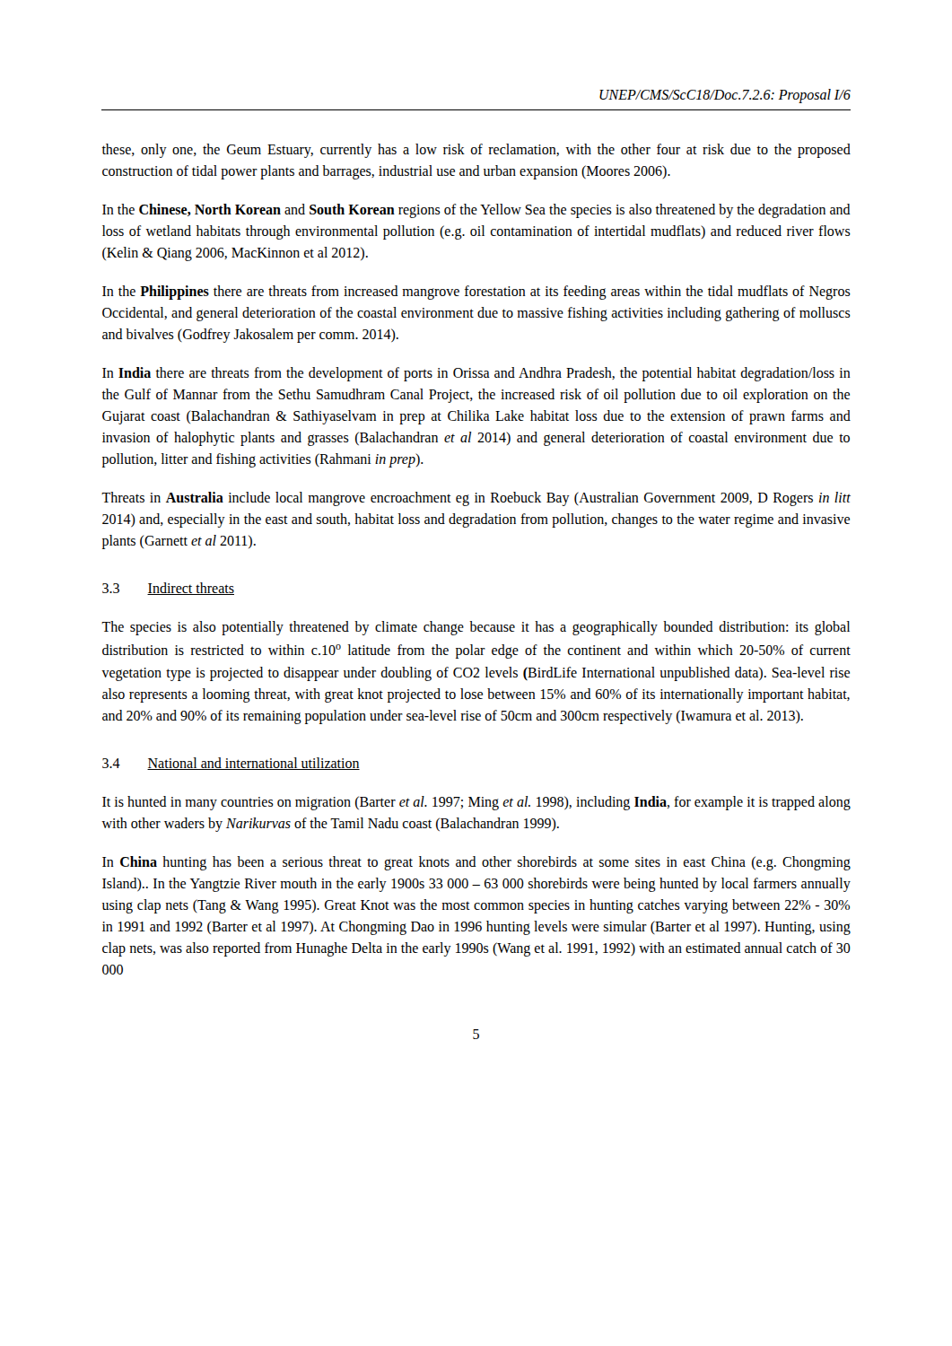UNEP/CMS/ScC18/Doc.7.2.6: Proposal I/6
these, only one, the Geum Estuary, currently has a low risk of reclamation, with the other four at risk due to the proposed construction of tidal power plants and barrages, industrial use and urban expansion (Moores 2006).
In the Chinese, North Korean and South Korean regions of the Yellow Sea the species is also threatened by the degradation and loss of wetland habitats through environmental pollution (e.g. oil contamination of intertidal mudflats) and reduced river flows (Kelin & Qiang 2006, MacKinnon et al 2012).
In the Philippines there are threats from increased mangrove forestation at its feeding areas within the tidal mudflats of Negros Occidental, and general deterioration of the coastal environment due to massive fishing activities including gathering of molluscs and bivalves (Godfrey Jakosalem per comm. 2014).
In India there are threats from the development of ports in Orissa and Andhra Pradesh, the potential habitat degradation/loss in the Gulf of Mannar from the Sethu Samudhram Canal Project, the increased risk of oil pollution due to oil exploration on the Gujarat coast (Balachandran & Sathiyaselvam in prep at Chilika Lake habitat loss due to the extension of prawn farms and invasion of halophytic plants and grasses (Balachandran et al 2014) and general deterioration of coastal environment due to pollution, litter and fishing activities (Rahmani in prep).
Threats in Australia include local mangrove encroachment eg in Roebuck Bay (Australian Government 2009, D Rogers in litt 2014) and, especially in the east and south, habitat loss and degradation from pollution, changes to the water regime and invasive plants (Garnett et al 2011).
3.3 Indirect threats
The species is also potentially threatened by climate change because it has a geographically bounded distribution: its global distribution is restricted to within c.10o latitude from the polar edge of the continent and within which 20-50% of current vegetation type is projected to disappear under doubling of CO2 levels (BirdLife International unpublished data). Sea-level rise also represents a looming threat, with great knot projected to lose between 15% and 60% of its internationally important habitat, and 20% and 90% of its remaining population under sea-level rise of 50cm and 300cm respectively (Iwamura et al. 2013).
3.4 National and international utilization
It is hunted in many countries on migration (Barter et al. 1997; Ming et al. 1998), including India, for example it is trapped along with other waders by Narikurvas of the Tamil Nadu coast (Balachandran 1999).
In China hunting has been a serious threat to great knots and other shorebirds at some sites in east China (e.g. Chongming Island).. In the Yangtzie River mouth in the early 1900s 33 000 – 63 000 shorebirds were being hunted by local farmers annually using clap nets (Tang & Wang 1995). Great Knot was the most common species in hunting catches varying between 22% - 30% in 1991 and 1992 (Barter et al 1997). At Chongming Dao in 1996 hunting levels were simular (Barter et al 1997). Hunting, using clap nets, was also reported from Hunaghe Delta in the early 1990s (Wang et al. 1991, 1992) with an estimated annual catch of 30 000
5